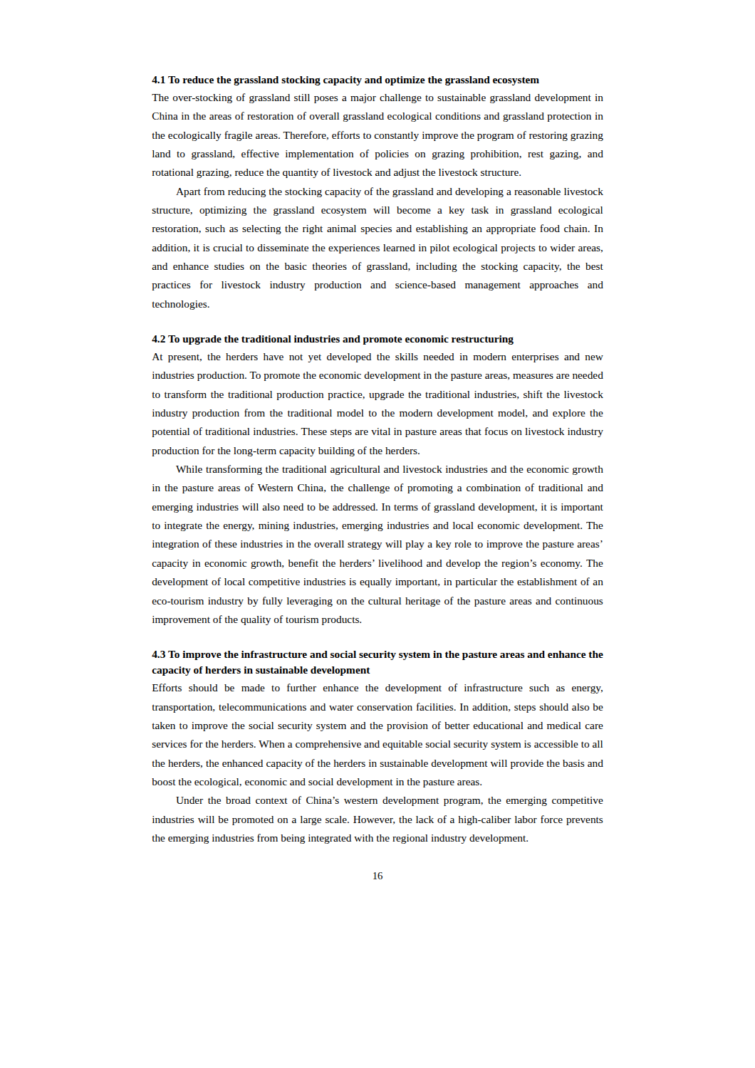4.1 To reduce the grassland stocking capacity and optimize the grassland ecosystem
The over-stocking of grassland still poses a major challenge to sustainable grassland development in China in the areas of restoration of overall grassland ecological conditions and grassland protection in the ecologically fragile areas. Therefore, efforts to constantly improve the program of restoring grazing land to grassland, effective implementation of policies on grazing prohibition, rest gazing, and rotational grazing, reduce the quantity of livestock and adjust the livestock structure.
Apart from reducing the stocking capacity of the grassland and developing a reasonable livestock structure, optimizing the grassland ecosystem will become a key task in grassland ecological restoration, such as selecting the right animal species and establishing an appropriate food chain. In addition, it is crucial to disseminate the experiences learned in pilot ecological projects to wider areas, and enhance studies on the basic theories of grassland, including the stocking capacity, the best practices for livestock industry production and science-based management approaches and technologies.
4.2 To upgrade the traditional industries and promote economic restructuring
At present, the herders have not yet developed the skills needed in modern enterprises and new industries production. To promote the economic development in the pasture areas, measures are needed to transform the traditional production practice, upgrade the traditional industries, shift the livestock industry production from the traditional model to the modern development model, and explore the potential of traditional industries. These steps are vital in pasture areas that focus on livestock industry production for the long-term capacity building of the herders.
While transforming the traditional agricultural and livestock industries and the economic growth in the pasture areas of Western China, the challenge of promoting a combination of traditional and emerging industries will also need to be addressed. In terms of grassland development, it is important to integrate the energy, mining industries, emerging industries and local economic development. The integration of these industries in the overall strategy will play a key role to improve the pasture areas’ capacity in economic growth, benefit the herders’ livelihood and develop the region’s economy. The development of local competitive industries is equally important, in particular the establishment of an eco-tourism industry by fully leveraging on the cultural heritage of the pasture areas and continuous improvement of the quality of tourism products.
4.3 To improve the infrastructure and social security system in the pasture areas and enhance the capacity of herders in sustainable development
Efforts should be made to further enhance the development of infrastructure such as energy, transportation, telecommunications and water conservation facilities. In addition, steps should also be taken to improve the social security system and the provision of better educational and medical care services for the herders. When a comprehensive and equitable social security system is accessible to all the herders, the enhanced capacity of the herders in sustainable development will provide the basis and boost the ecological, economic and social development in the pasture areas.
Under the broad context of China’s western development program, the emerging competitive industries will be promoted on a large scale. However, the lack of a high-caliber labor force prevents the emerging industries from being integrated with the regional industry development.
16